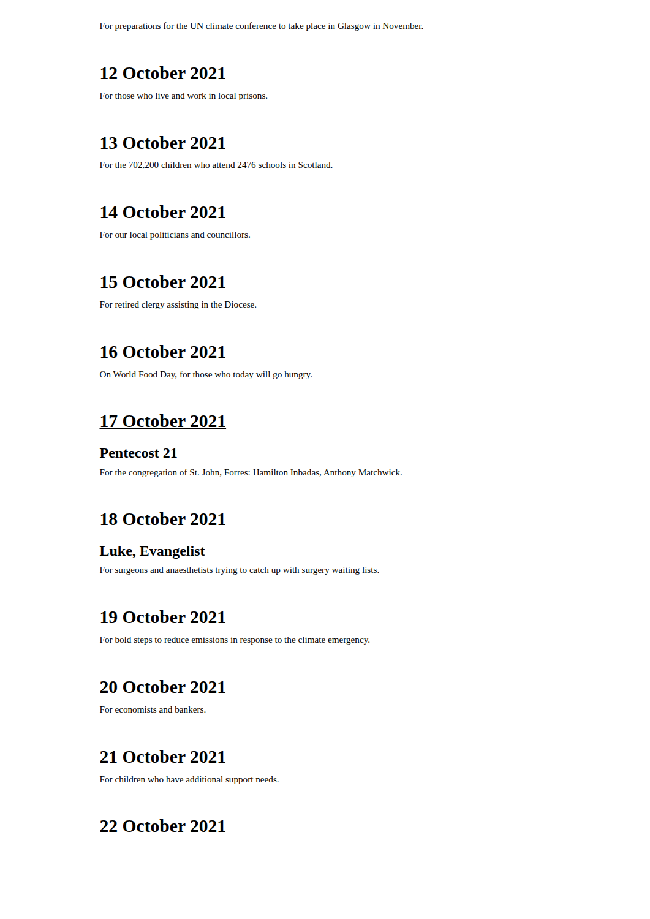For preparations for the UN climate conference to take place in Glasgow in November.
12 October 2021
For those who live and work in local prisons.
13 October 2021
For the 702,200 children who attend 2476 schools in Scotland.
14 October 2021
For our local politicians and councillors.
15 October 2021
For retired clergy assisting in the Diocese.
16 October 2021
On World Food Day, for those who today will go hungry.
17 October 2021
Pentecost 21
For the congregation of St. John, Forres: Hamilton Inbadas, Anthony Matchwick.
18 October 2021
Luke, Evangelist
For surgeons and anaesthetists trying to catch up with surgery waiting lists.
19 October 2021
For bold steps to reduce emissions in response to the climate emergency.
20 October 2021
For economists and bankers.
21 October 2021
For children who have additional support needs.
22 October 2021